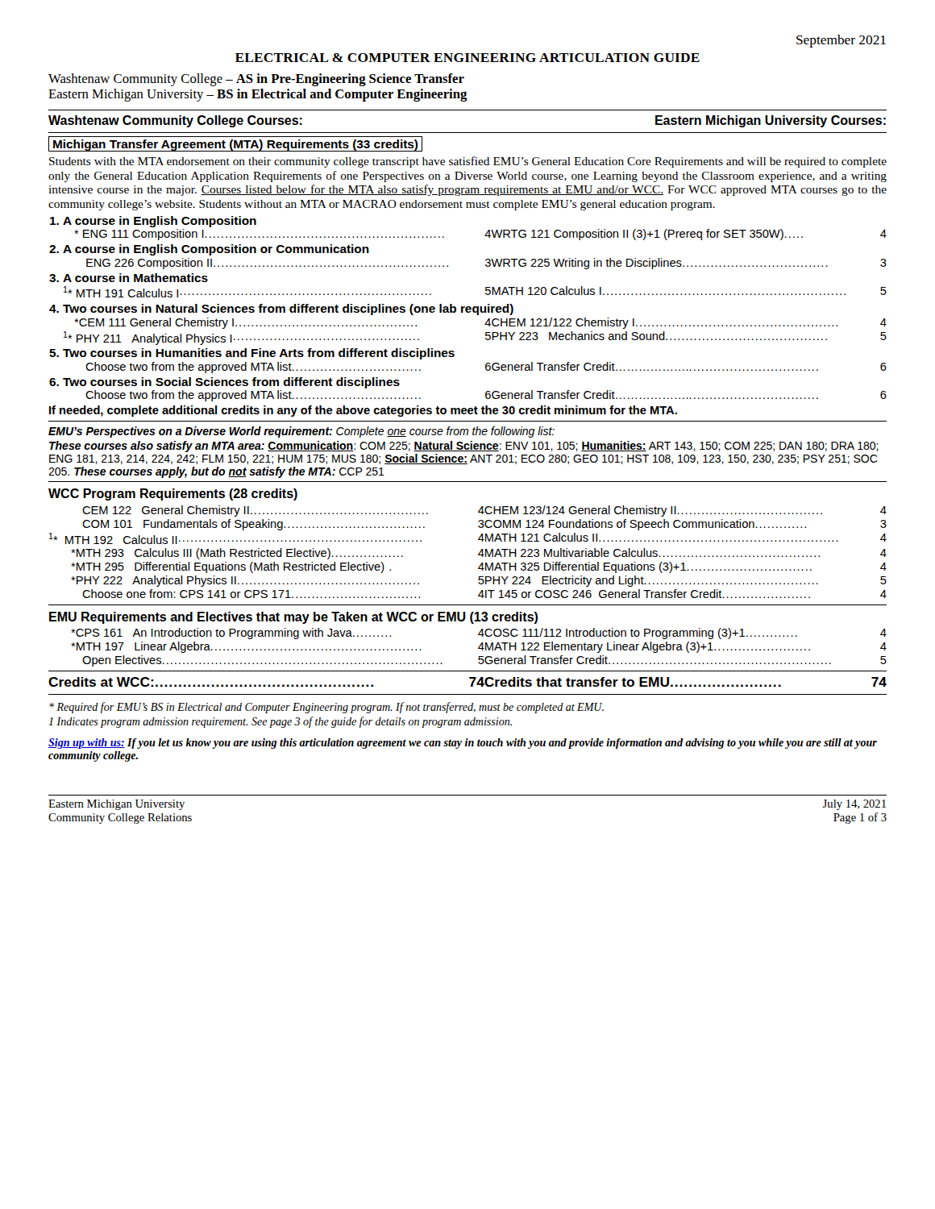September 2021
ELECTRICAL & COMPUTER ENGINEERING ARTICULATION GUIDE
Washtenaw Community College – AS in Pre-Engineering Science Transfer
Eastern Michigan University – BS in Electrical and Computer Engineering
Washtenaw Community College Courses: Eastern Michigan University Courses:
Michigan Transfer Agreement (MTA) Requirements (33 credits)
Students with the MTA endorsement on their community college transcript have satisfied EMU’s General Education Core Requirements and will be required to complete only the General Education Application Requirements of one Perspectives on a Diverse World course, one Learning beyond the Classroom experience, and a writing intensive course in the major. Courses listed below for the MTA also satisfy program requirements at EMU and/or WCC. For WCC approved MTA courses go to the community college’s website. Students without an MTA or MACRAO endorsement must complete EMU’s general education program.
A course in English Composition
* ENG 111 Composition I........................................................... 4
WRTG 121 Composition II (3)+1 (Prereq for SET 350W)..... 4
A course in English Composition or Communication
ENG 226 Composition II.......................................................... 3
WRTG 225 Writing in the Disciplines.................................... 3
A course in Mathematics
1* MTH 191 Calculus I.............................................................. 5
MATH 120 Calculus I............................................................ 5
Two courses in Natural Sciences from different disciplines (one lab required)
*CEM 111 General Chemistry I............................................. 4
CHEM 121/122 Chemistry I.................................................. 4
1* PHY 211 Analytical Physics I.............................................. 5
PHY 223 Mechanics and Sound........................................ 5
Two courses in Humanities and Fine Arts from different disciplines
Choose two from the approved MTA list................................ 6
General Transfer Credit………………................................. 6
Two courses in Social Sciences from different disciplines
Choose two from the approved MTA list................................ 6
General Transfer Credit………………................................. 6
If needed, complete additional credits in any of the above categories to meet the 30 credit minimum for the MTA.
EMU’s Perspectives on a Diverse World requirement: Complete one course from the following list:
These courses also satisfy an MTA area: Communication: COM 225; Natural Science: ENV 101, 105; Humanities: ART 143, 150; COM 225; DAN 180; DRA 180; ENG 181, 213, 214, 224, 242; FLM 150, 221; HUM 175; MUS 180; Social Science: ANT 201; ECO 280; GEO 101; HST 108, 109, 123, 150, 230, 235; PSY 251; SOC 205. These courses apply, but do not satisfy the MTA: CCP 251
WCC Program Requirements (28 credits)
CEM 122 General Chemistry II............................................ 4
CHEM 123/124 General Chemistry II.................................... 4
COM 101 Fundamentals of Speaking................................... 3
COMM 124 Foundations of Speech Communication............. 3
1* MTH 192 Calculus II............................................................ 4
MATH 121 Calculus II........................................................... 4
*MTH 293 Calculus III (Math Restricted Elective).................. 4
MATH 223 Multivariable Calculus........................................ 4
*MTH 295 Differential Equations (Math Restricted Elective) . 4
MATH 325 Differential Equations (3)+1............................... 4
*PHY 222 Analytical Physics II............................................. 5
PHY 224 Electricity and Light........................................... 5
Choose one from: CPS 141 or CPS 171................................ 4
IT 145 or COSC 246 General Transfer Credit...................... 4
EMU Requirements and Electives that may be Taken at WCC or EMU (13 credits)
*CPS 161 An Introduction to Programming with Java.......... 4
COSC 111/112 Introduction to Programming (3)+1............. 4
*MTH 197 Linear Algebra.................................................... 4
MATH 122 Elementary Linear Algebra (3)+1........................ 4
Open Electives..................................................................... 5
General Transfer Credit....................................................... 5
Credits at WCC:............................................... 74
Credits that transfer to EMU........................ 74
* Required for EMU’s BS in Electrical and Computer Engineering program. If not transferred, must be completed at EMU.
1 Indicates program admission requirement. See page 3 of the guide for details on program admission.
Sign up with us: If you let us know you are using this articulation agreement we can stay in touch with you and provide information and advising to you while you are still at your community college.
Eastern Michigan University
Community College Relations
July 14, 2021
Page 1 of 3